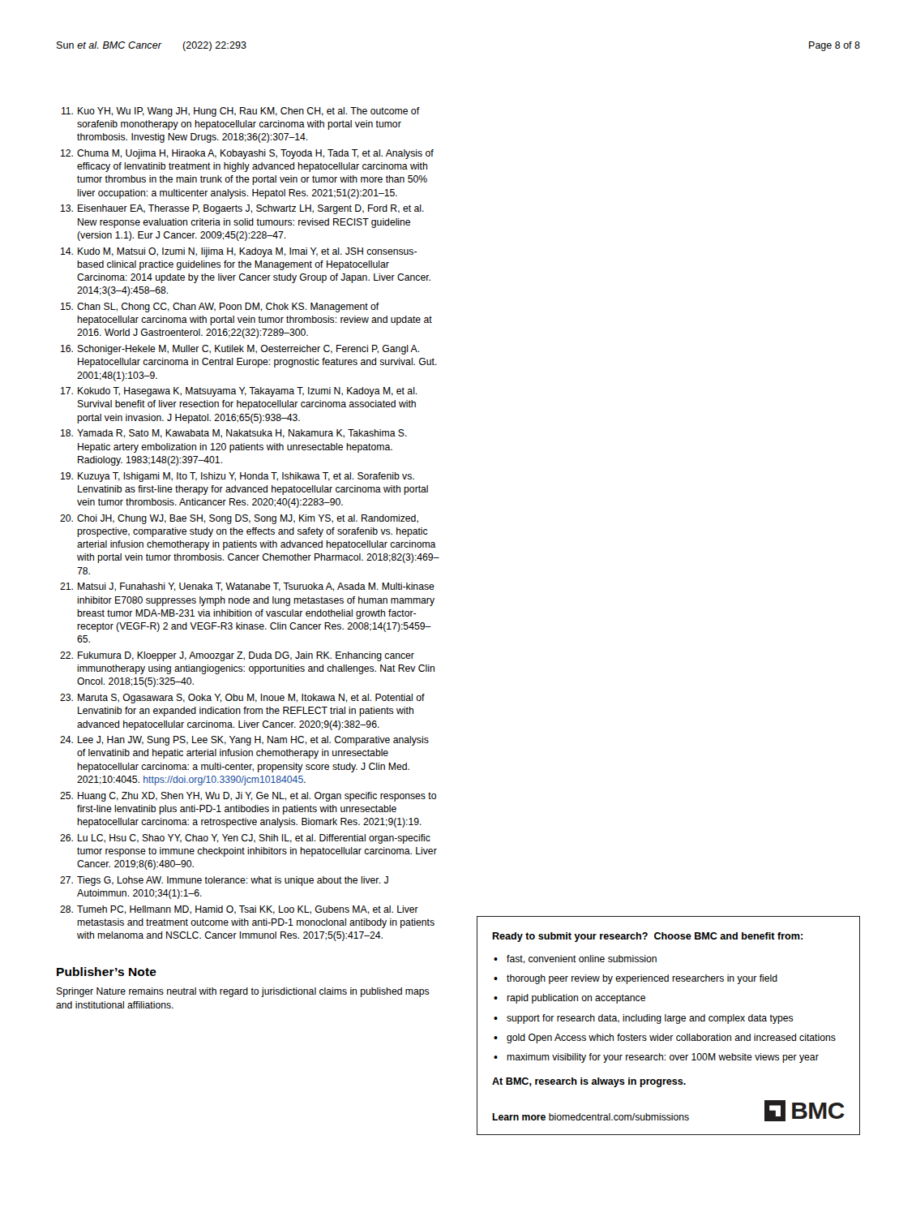Sun et al. BMC Cancer(2022) 22:293
Page 8 of 8
Kuo YH, Wu IP, Wang JH, Hung CH, Rau KM, Chen CH, et al. The outcome of sorafenib monotherapy on hepatocellular carcinoma with portal vein tumor thrombosis. Investig New Drugs. 2018;36(2):307–14.
Chuma M, Uojima H, Hiraoka A, Kobayashi S, Toyoda H, Tada T, et al. Analysis of efficacy of lenvatinib treatment in highly advanced hepatocellular carcinoma with tumor thrombus in the main trunk of the portal vein or tumor with more than 50% liver occupation: a multicenter analysis. Hepatol Res. 2021;51(2):201–15.
Eisenhauer EA, Therasse P, Bogaerts J, Schwartz LH, Sargent D, Ford R, et al. New response evaluation criteria in solid tumours: revised RECIST guideline (version 1.1). Eur J Cancer. 2009;45(2):228–47.
Kudo M, Matsui O, Izumi N, Iijima H, Kadoya M, Imai Y, et al. JSH consensus-based clinical practice guidelines for the Management of Hepatocellular Carcinoma: 2014 update by the liver Cancer study Group of Japan. Liver Cancer. 2014;3(3–4):458–68.
Chan SL, Chong CC, Chan AW, Poon DM, Chok KS. Management of hepatocellular carcinoma with portal vein tumor thrombosis: review and update at 2016. World J Gastroenterol. 2016;22(32):7289–300.
Schoniger-Hekele M, Muller C, Kutilek M, Oesterreicher C, Ferenci P, Gangl A. Hepatocellular carcinoma in Central Europe: prognostic features and survival. Gut. 2001;48(1):103–9.
Kokudo T, Hasegawa K, Matsuyama Y, Takayama T, Izumi N, Kadoya M, et al. Survival benefit of liver resection for hepatocellular carcinoma associated with portal vein invasion. J Hepatol. 2016;65(5):938–43.
Yamada R, Sato M, Kawabata M, Nakatsuka H, Nakamura K, Takashima S. Hepatic artery embolization in 120 patients with unresectable hepatoma. Radiology. 1983;148(2):397–401.
Kuzuya T, Ishigami M, Ito T, Ishizu Y, Honda T, Ishikawa T, et al. Sorafenib vs. Lenvatinib as first-line therapy for advanced hepatocellular carcinoma with portal vein tumor thrombosis. Anticancer Res. 2020;40(4):2283–90.
Choi JH, Chung WJ, Bae SH, Song DS, Song MJ, Kim YS, et al. Randomized, prospective, comparative study on the effects and safety of sorafenib vs. hepatic arterial infusion chemotherapy in patients with advanced hepatocellular carcinoma with portal vein tumor thrombosis. Cancer Chemother Pharmacol. 2018;82(3):469–78.
Matsui J, Funahashi Y, Uenaka T, Watanabe T, Tsuruoka A, Asada M. Multi-kinase inhibitor E7080 suppresses lymph node and lung metastases of human mammary breast tumor MDA-MB-231 via inhibition of vascular endothelial growth factor-receptor (VEGF-R) 2 and VEGF-R3 kinase. Clin Cancer Res. 2008;14(17):5459–65.
Fukumura D, Kloepper J, Amoozgar Z, Duda DG, Jain RK. Enhancing cancer immunotherapy using antiangiogenics: opportunities and challenges. Nat Rev Clin Oncol. 2018;15(5):325–40.
Maruta S, Ogasawara S, Ooka Y, Obu M, Inoue M, Itokawa N, et al. Potential of Lenvatinib for an expanded indication from the REFLECT trial in patients with advanced hepatocellular carcinoma. Liver Cancer. 2020;9(4):382–96.
Lee J, Han JW, Sung PS, Lee SK, Yang H, Nam HC, et al. Comparative analysis of lenvatinib and hepatic arterial infusion chemotherapy in unresectable hepatocellular carcinoma: a multi-center, propensity score study. J Clin Med. 2021;10:4045. https://doi.org/10.3390/jcm10184045.
Huang C, Zhu XD, Shen YH, Wu D, Ji Y, Ge NL, et al. Organ specific responses to first-line lenvatinib plus anti-PD-1 antibodies in patients with unresectable hepatocellular carcinoma: a retrospective analysis. Biomark Res. 2021;9(1):19.
Lu LC, Hsu C, Shao YY, Chao Y, Yen CJ, Shih IL, et al. Differential organ-specific tumor response to immune checkpoint inhibitors in hepatocellular carcinoma. Liver Cancer. 2019;8(6):480–90.
Tiegs G, Lohse AW. Immune tolerance: what is unique about the liver. J Autoimmun. 2010;34(1):1–6.
Tumeh PC, Hellmann MD, Hamid O, Tsai KK, Loo KL, Gubens MA, et al. Liver metastasis and treatment outcome with anti-PD-1 monoclonal antibody in patients with melanoma and NSCLC. Cancer Immunol Res. 2017;5(5):417–24.
Publisher’s Note
Springer Nature remains neutral with regard to jurisdictional claims in published maps and institutional affiliations.
Ready to submit your research? Choose BMC and benefit from:
fast, convenient online submission
thorough peer review by experienced researchers in your field
rapid publication on acceptance
support for research data, including large and complex data types
gold Open Access which fosters wider collaboration and increased citations
maximum visibility for your research: over 100M website views per year
At BMC, research is always in progress.
Learn more biomedcentral.com/submissions
BMC